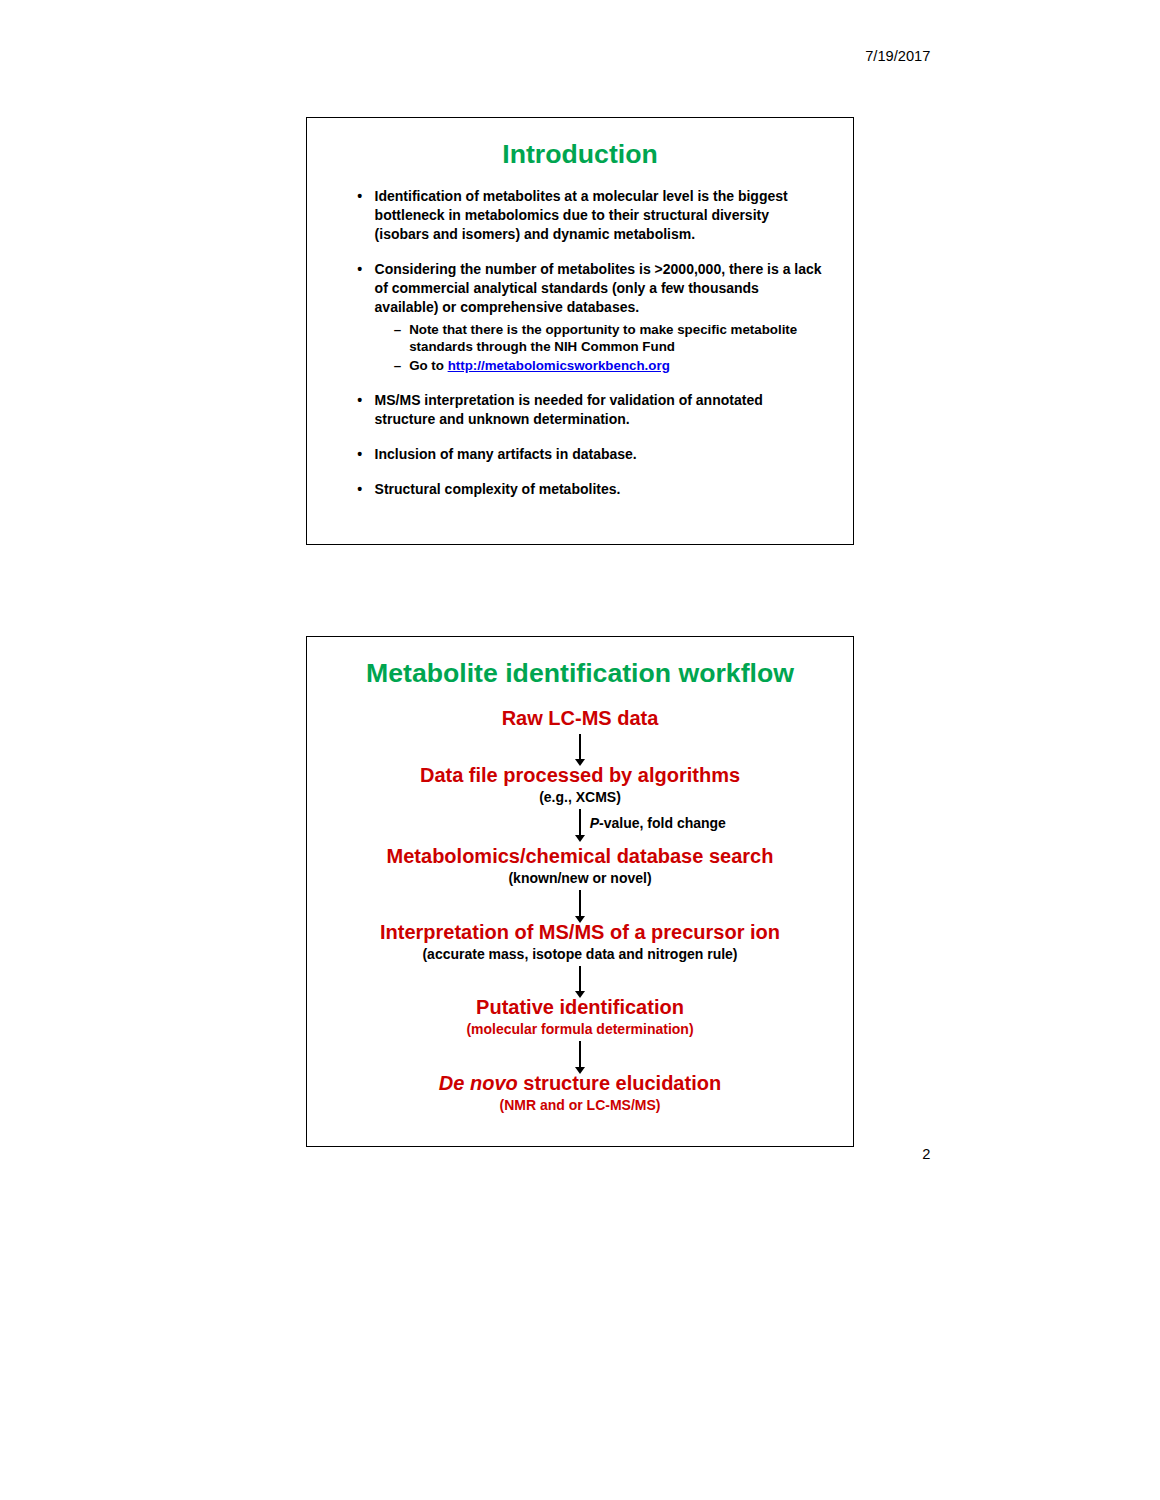7/19/2017
Introduction
Identification of metabolites at a molecular level is the biggest bottleneck in metabolomics due to their structural diversity (isobars and isomers) and dynamic metabolism.
Considering the number of metabolites is >2000,000, there is a lack of commercial analytical standards (only a few thousands available) or comprehensive databases.
Note that there is the opportunity to make specific metabolite standards through the NIH Common Fund
Go to http://metabolomicsworkbench.org
MS/MS interpretation is needed for validation of annotated structure and unknown determination.
Inclusion of many artifacts in database.
Structural complexity of metabolites.
Metabolite identification workflow
Raw LC-MS data
Data file processed by algorithms
(e.g., XCMS)
P-value, fold change
Metabolomics/chemical database search
(known/new or novel)
Interpretation of MS/MS of a precursor ion
(accurate mass, isotope data and nitrogen rule)
Putative identification
(molecular formula determination)
De novo structure elucidation
(NMR and or LC-MS/MS)
2